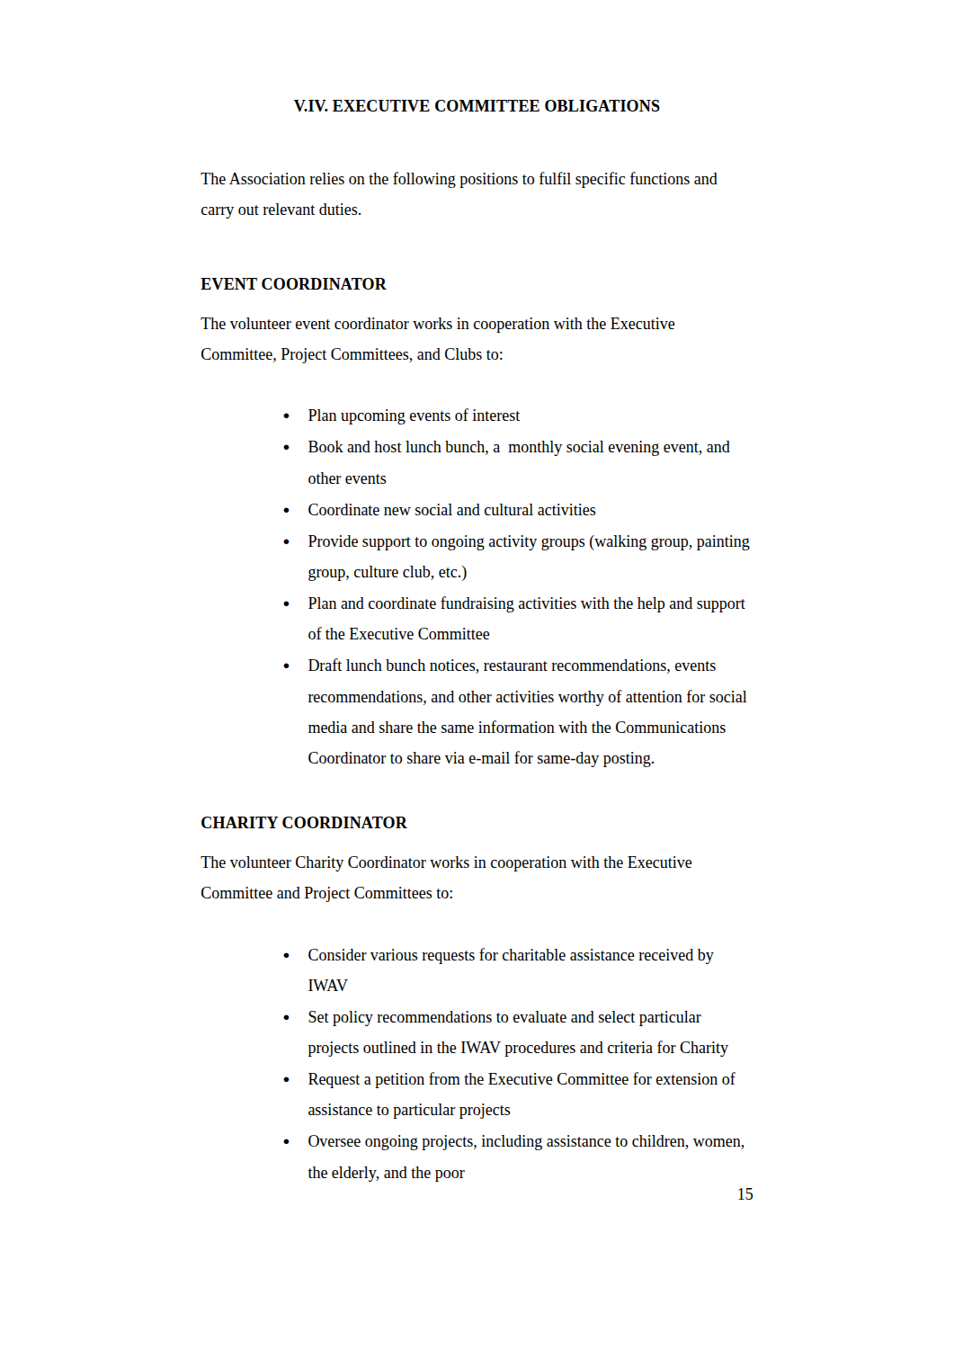V.IV. EXECUTIVE COMMITTEE OBLIGATIONS
The Association relies on the following positions to fulfil specific functions and carry out relevant duties.
EVENT COORDINATOR
The volunteer event coordinator works in cooperation with the Executive Committee, Project Committees, and Clubs to:
Plan upcoming events of interest
Book and host lunch bunch, a monthly social evening event, and other events
Coordinate new social and cultural activities
Provide support to ongoing activity groups (walking group, painting group, culture club, etc.)
Plan and coordinate fundraising activities with the help and support of the Executive Committee
Draft lunch bunch notices, restaurant recommendations, events recommendations, and other activities worthy of attention for social media and share the same information with the Communications Coordinator to share via e-mail for same-day posting.
CHARITY COORDINATOR
The volunteer Charity Coordinator works in cooperation with the Executive Committee and Project Committees to:
Consider various requests for charitable assistance received by IWAV
Set policy recommendations to evaluate and select particular projects outlined in the IWAV procedures and criteria for Charity
Request a petition from the Executive Committee for extension of assistance to particular projects
Oversee ongoing projects, including assistance to children, women, the elderly, and the poor
15